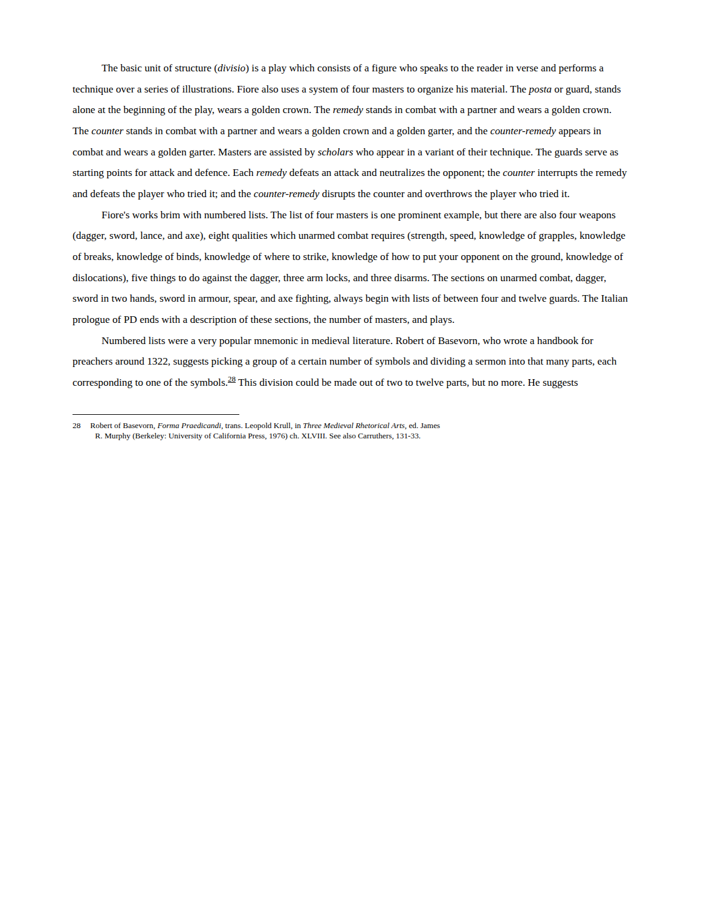The basic unit of structure (divisio) is a play which consists of a figure who speaks to the reader in verse and performs a technique over a series of illustrations. Fiore also uses a system of four masters to organize his material. The posta or guard, stands alone at the beginning of the play, wears a golden crown. The remedy stands in combat with a partner and wears a golden crown. The counter stands in combat with a partner and wears a golden crown and a golden garter, and the counter-remedy appears in combat and wears a golden garter. Masters are assisted by scholars who appear in a variant of their technique. The guards serve as starting points for attack and defence. Each remedy defeats an attack and neutralizes the opponent; the counter interrupts the remedy and defeats the player who tried it; and the counter-remedy disrupts the counter and overthrows the player who tried it.
Fiore's works brim with numbered lists. The list of four masters is one prominent example, but there are also four weapons (dagger, sword, lance, and axe), eight qualities which unarmed combat requires (strength, speed, knowledge of grapples, knowledge of breaks, knowledge of binds, knowledge of where to strike, knowledge of how to put your opponent on the ground, knowledge of dislocations), five things to do against the dagger, three arm locks, and three disarms. The sections on unarmed combat, dagger, sword in two hands, sword in armour, spear, and axe fighting, always begin with lists of between four and twelve guards. The Italian prologue of PD ends with a description of these sections, the number of masters, and plays.
Numbered lists were a very popular mnemonic in medieval literature. Robert of Basevorn, who wrote a handbook for preachers around 1322, suggests picking a group of a certain number of symbols and dividing a sermon into that many parts, each corresponding to one of the symbols.28 This division could be made out of two to twelve parts, but no more. He suggests
28 Robert of Basevorn, Forma Praedicandi, trans. Leopold Krull, in Three Medieval Rhetorical Arts, ed. James R. Murphy (Berkeley: University of California Press, 1976) ch. XLVIII. See also Carruthers, 131-33.